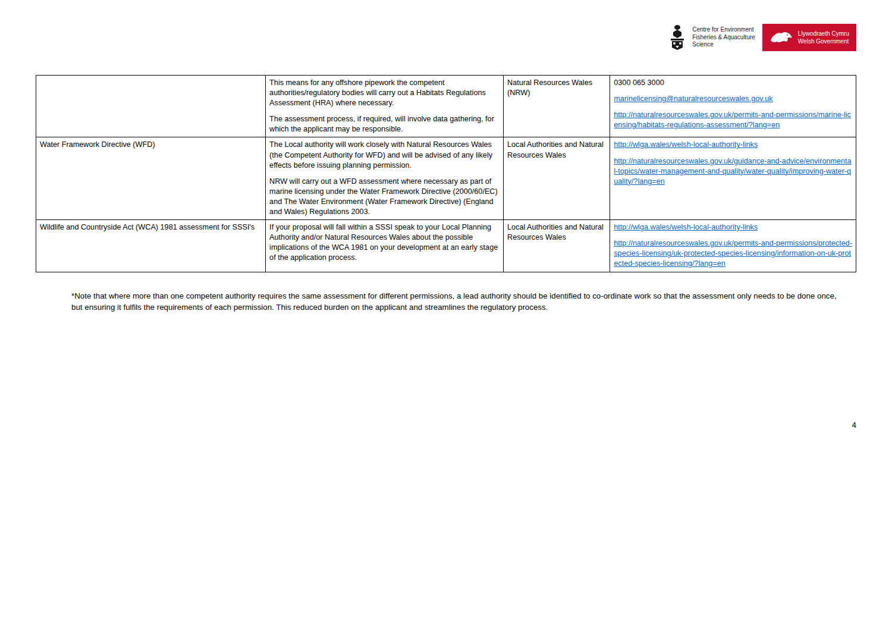Centre for Environment
Fisheries & Aquaculture
Science
Llywodraeth Cymru
Welsh Government
| | This means for any offshore pipework the competent authorities/regulatory bodies will carry out a Habitats Regulations Assessment (HRA) where necessary. The assessment process, if required, will involve data gathering, for which the applicant may be responsible. | Natural Resources Wales (NRW) | 0300 065 3000 marinelicensing@naturalresourceswales.gov.uk http://naturalresourceswales.gov.uk/permits-and-permissions/marine-licensing/habitats-regulations-assessment/?lang=en |
| Water Framework Directive (WFD) | The Local authority will work closely with Natural Resources Wales (the Competent Authority for WFD) and will be advised of any likely effects before issuing planning permission. NRW will carry out a WFD assessment where necessary as part of marine licensing under the Water Framework Directive (2000/60/EC) and The Water Environment (Water Framework Directive) (England and Wales) Regulations 2003. | Local Authorities and Natural Resources Wales | http://wlga.wales/welsh-local-authority-links http://naturalresourceswales.gov.uk/guidance-and-advice/environmental-topics/water-management-and-quality/water-quality/improving-water-quality/?lang=en |
| Wildlife and Countryside Act (WCA) 1981 assessment for SSSI's | If your proposal will fall within a SSSI speak to your Local Planning Authority and/or Natural Resources Wales about the possible implications of the WCA 1981 on your development at an early stage of the application process. | Local Authorities and Natural Resources Wales | http://wlga.wales/welsh-local-authority-links http://naturalresourceswales.gov.uk/permits-and-permissions/protected-species-licensing/uk-protected-species-licensing/information-on-uk-protected-species-licensing/?lang=en |
*Note that where more than one competent authority requires the same assessment for different permissions, a lead authority should be identified to co-ordinate work so that the assessment only needs to be done once, but ensuring it fulfils the requirements of each permission. This reduced burden on the applicant and streamlines the regulatory process.
4